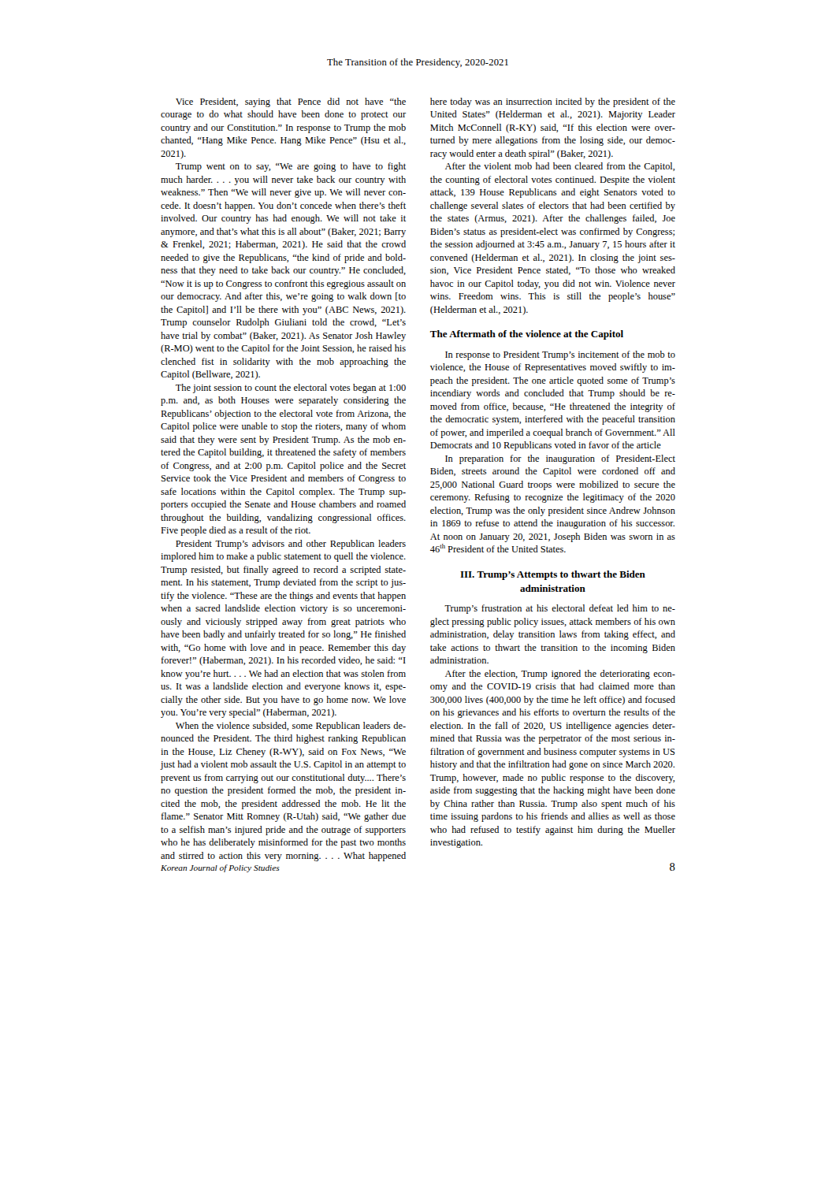The Transition of the Presidency, 2020-2021
Vice President, saying that Pence did not have “the courage to do what should have been done to protect our country and our Constitution.” In response to Trump the mob chanted, “Hang Mike Pence. Hang Mike Pence” (Hsu et al., 2021).
Trump went on to say, “We are going to have to fight much harder. . . . you will never take back our country with weakness.” Then “We will never give up. We will never concede. It doesn’t happen. You don’t concede when there’s theft involved. Our country has had enough. We will not take it anymore, and that’s what this is all about” (Baker, 2021; Barry & Frenkel, 2021; Haberman, 2021). He said that the crowd needed to give the Republicans, “the kind of pride and boldness that they need to take back our country.” He concluded, “Now it is up to Congress to confront this egregious assault on our democracy. And after this, we’re going to walk down [to the Capitol] and I’ll be there with you” (ABC News, 2021). Trump counselor Rudolph Giuliani told the crowd, “Let’s have trial by combat” (Baker, 2021). As Senator Josh Hawley (R-MO) went to the Capitol for the Joint Session, he raised his clenched fist in solidarity with the mob approaching the Capitol (Bellware, 2021).
The joint session to count the electoral votes began at 1:00 p.m. and, as both Houses were separately considering the Republicans’ objection to the electoral vote from Arizona, the Capitol police were unable to stop the rioters, many of whom said that they were sent by President Trump. As the mob entered the Capitol building, it threatened the safety of members of Congress, and at 2:00 p.m. Capitol police and the Secret Service took the Vice President and members of Congress to safe locations within the Capitol complex. The Trump supporters occupied the Senate and House chambers and roamed throughout the building, vandalizing congressional offices. Five people died as a result of the riot.
President Trump’s advisors and other Republican leaders implored him to make a public statement to quell the violence. Trump resisted, but finally agreed to record a scripted statement. In his statement, Trump deviated from the script to justify the violence. “These are the things and events that happen when a sacred landslide election victory is so unceremoniously and viciously stripped away from great patriots who have been badly and unfairly treated for so long,” He finished with, “Go home with love and in peace. Remember this day forever!” (Haberman, 2021). In his recorded video, he said: “I know you’re hurt. . . . We had an election that was stolen from us. It was a landslide election and everyone knows it, especially the other side. But you have to go home now. We love you. You’re very special” (Haberman, 2021).
When the violence subsided, some Republican leaders denounced the President. The third highest ranking Republican in the House, Liz Cheney (R-WY), said on Fox News, “We just had a violent mob assault the U.S. Capitol in an attempt to prevent us from carrying out our constitutional duty.... There’s no question the president formed the mob, the president incited the mob, the president addressed the mob. He lit the flame.” Senator Mitt Romney (R-Utah) said, “We gather due to a selfish man’s injured pride and the outrage of supporters who he has deliberately misinformed for the past two months and stirred to action this very morning. . . . What happened here today was an insurrection incited by the president of the United States” (Helderman et al., 2021). Majority Leader Mitch McConnell (R-KY) said, “If this election were overturned by mere allegations from the losing side, our democracy would enter a death spiral” (Baker, 2021).
After the violent mob had been cleared from the Capitol, the counting of electoral votes continued. Despite the violent attack, 139 House Republicans and eight Senators voted to challenge several slates of electors that had been certified by the states (Armus, 2021). After the challenges failed, Joe Biden’s status as president-elect was confirmed by Congress; the session adjourned at 3:45 a.m., January 7, 15 hours after it convened (Helderman et al., 2021). In closing the joint session, Vice President Pence stated, “To those who wreaked havoc in our Capitol today, you did not win. Violence never wins. Freedom wins. This is still the people’s house” (Helderman et al., 2021).
The Aftermath of the violence at the Capitol
In response to President Trump’s incitement of the mob to violence, the House of Representatives moved swiftly to impeach the president. The one article quoted some of Trump’s incendiary words and concluded that Trump should be removed from office, because, “He threatened the integrity of the democratic system, interfered with the peaceful transition of power, and imperiled a coequal branch of Government.” All Democrats and 10 Republicans voted in favor of the article
In preparation for the inauguration of President-Elect Biden, streets around the Capitol were cordoned off and 25,000 National Guard troops were mobilized to secure the ceremony. Refusing to recognize the legitimacy of the 2020 election, Trump was the only president since Andrew Johnson in 1869 to refuse to attend the inauguration of his successor. At noon on January 20, 2021, Joseph Biden was sworn in as 46th President of the United States.
III. Trump’s Attempts to thwart the Biden administration
Trump’s frustration at his electoral defeat led him to neglect pressing public policy issues, attack members of his own administration, delay transition laws from taking effect, and take actions to thwart the transition to the incoming Biden administration.
After the election, Trump ignored the deteriorating economy and the COVID-19 crisis that had claimed more than 300,000 lives (400,000 by the time he left office) and focused on his grievances and his efforts to overturn the results of the election. In the fall of 2020, US intelligence agencies determined that Russia was the perpetrator of the most serious infiltration of government and business computer systems in US history and that the infiltration had gone on since March 2020. Trump, however, made no public response to the discovery, aside from suggesting that the hacking might have been done by China rather than Russia. Trump also spent much of his time issuing pardons to his friends and allies as well as those who had refused to testify against him during the Mueller investigation.
Korean Journal of Policy Studies 8